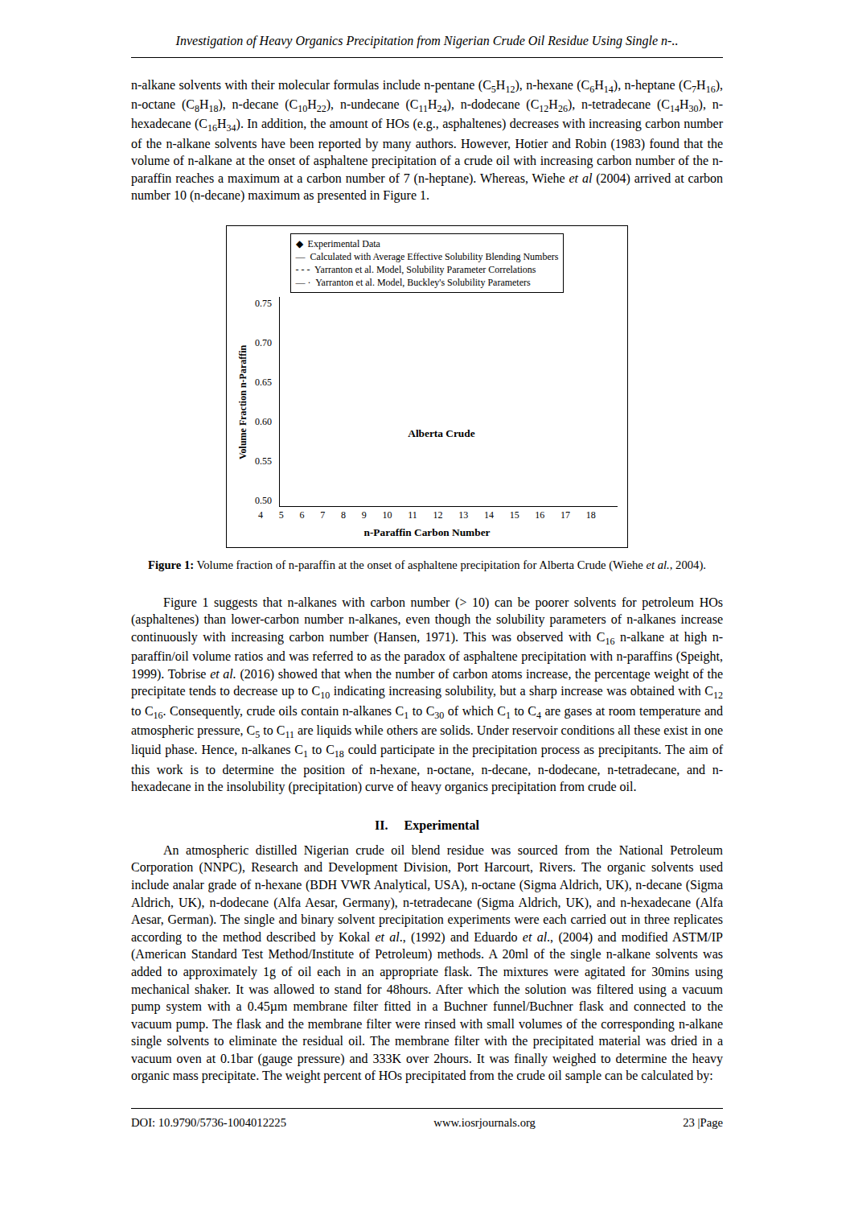Investigation of Heavy Organics Precipitation from Nigerian Crude Oil Residue Using Single n-..
n-alkane solvents with their molecular formulas include n-pentane (C5H12), n-hexane (C6H14), n-heptane (C7H16), n-octane (C8H18), n-decane (C10H22), n-undecane (C11H24), n-dodecane (C12H26), n-tetradecane (C14H30), n-hexadecane (C16H34). In addition, the amount of HOs (e.g., asphaltenes) decreases with increasing carbon number of the n-alkane solvents have been reported by many authors. However, Hotier and Robin (1983) found that the volume of n-alkane at the onset of asphaltene precipitation of a crude oil with increasing carbon number of the n-paraffin reaches a maximum at a carbon number of 7 (n-heptane). Whereas, Wiehe et al (2004) arrived at carbon number 10 (n-decane) maximum as presented in Figure 1.
◆ Experimental Data
— Calculated with Average Effective Solubility Blending Numbers
- - - Yarranton et al. Model, Solubility Parameter Correlations
— · Yarranton et al. Model, Buckley's Solubility Parameters
Volume Fraction n-Paraffin
0.75 0.70 0.65 0.60 0.55 0.50
Alberta Crude
456789101112131415161718
n-Paraffin Carbon Number
Figure 1: Volume fraction of n-paraffin at the onset of asphaltene precipitation for Alberta Crude (Wiehe et al., 2004).
Figure 1 suggests that n-alkanes with carbon number (> 10) can be poorer solvents for petroleum HOs (asphaltenes) than lower-carbon number n-alkanes, even though the solubility parameters of n-alkanes increase continuously with increasing carbon number (Hansen, 1971). This was observed with C16 n-alkane at high n-paraffin/oil volume ratios and was referred to as the paradox of asphaltene precipitation with n-paraffins (Speight, 1999). Tobrise et al. (2016) showed that when the number of carbon atoms increase, the percentage weight of the precipitate tends to decrease up to C10 indicating increasing solubility, but a sharp increase was obtained with C12 to C16. Consequently, crude oils contain n-alkanes C1 to C30 of which C1 to C4 are gases at room temperature and atmospheric pressure, C5 to C11 are liquids while others are solids. Under reservoir conditions all these exist in one liquid phase. Hence, n-alkanes C1 to C18 could participate in the precipitation process as precipitants. The aim of this work is to determine the position of n-hexane, n-octane, n-decane, n-dodecane, n-tetradecane, and n-hexadecane in the insolubility (precipitation) curve of heavy organics precipitation from crude oil.
II. Experimental
An atmospheric distilled Nigerian crude oil blend residue was sourced from the National Petroleum Corporation (NNPC), Research and Development Division, Port Harcourt, Rivers. The organic solvents used include analar grade of n-hexane (BDH VWR Analytical, USA), n-octane (Sigma Aldrich, UK), n-decane (Sigma Aldrich, UK), n-dodecane (Alfa Aesar, Germany), n-tetradecane (Sigma Aldrich, UK), and n-hexadecane (Alfa Aesar, German). The single and binary solvent precipitation experiments were each carried out in three replicates according to the method described by Kokal et al., (1992) and Eduardo et al., (2004) and modified ASTM/IP (American Standard Test Method/Institute of Petroleum) methods. A 20ml of the single n-alkane solvents was added to approximately 1g of oil each in an appropriate flask. The mixtures were agitated for 30mins using mechanical shaker. It was allowed to stand for 48hours. After which the solution was filtered using a vacuum pump system with a 0.45µm membrane filter fitted in a Buchner funnel/Buchner flask and connected to the vacuum pump. The flask and the membrane filter were rinsed with small volumes of the corresponding n-alkane single solvents to eliminate the residual oil. The membrane filter with the precipitated material was dried in a vacuum oven at 0.1bar (gauge pressure) and 333K over 2hours. It was finally weighed to determine the heavy organic mass precipitate. The weight percent of HOs precipitated from the crude oil sample can be calculated by:
DOI: 10.9790/5736-1004012225 www.iosrjournals.org 23 |Page